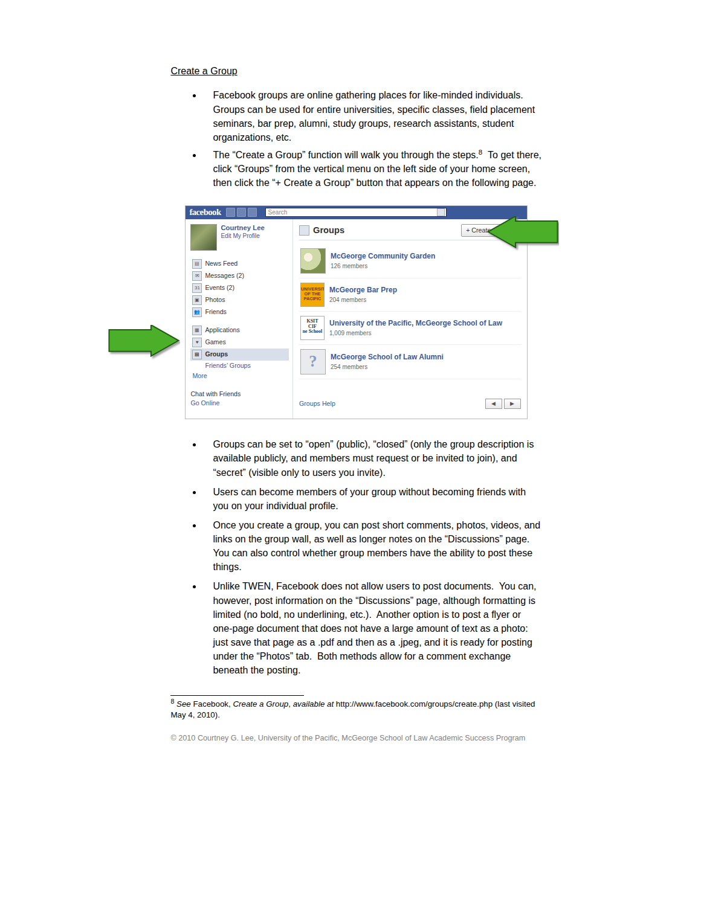Create a Group
Facebook groups are online gathering places for like-minded individuals. Groups can be used for entire universities, specific classes, field placement seminars, bar prep, alumni, study groups, research assistants, student organizations, etc.
The “Create a Group” function will walk you through the steps.8 To get there, click “Groups” from the vertical menu on the left side of your home screen, then click the “+ Create a Group” button that appears on the following page.
facebook
Search
Courtney Lee
Edit My Profile
▤ News Feed
✉ Messages (2)
31 Events (2)
▣ Photos
👥 Friends
▦ Applications
♥ Games
▤ Groups
Friends’ Groups
More
Chat with Friends
Go Online
Groups
+ Create a Group
McGeorge Community Garden
126 members
UNIVERSITY OF THE
PACIFIC
McGeorge Bar Prep
204 members
KSIT
CIF
ne School
University of the Pacific, McGeorge School of Law
1,009 members
?
McGeorge School of Law Alumni
254 members
Groups Help
◀
▶
Groups can be set to “open” (public), “closed” (only the group description is available publicly, and members must request or be invited to join), and “secret” (visible only to users you invite).
Users can become members of your group without becoming friends with you on your individual profile.
Once you create a group, you can post short comments, photos, videos, and links on the group wall, as well as longer notes on the “Discussions” page. You can also control whether group members have the ability to post these things.
Unlike TWEN, Facebook does not allow users to post documents. You can, however, post information on the “Discussions” page, although formatting is limited (no bold, no underlining, etc.). Another option is to post a flyer or one-page document that does not have a large amount of text as a photo: just save that page as a .pdf and then as a .jpeg, and it is ready for posting under the “Photos” tab. Both methods allow for a comment exchange beneath the posting.
8 See Facebook, Create a Group, available at http://www.facebook.com/groups/create.php (last visited May 4, 2010).
© 2010 Courtney G. Lee, University of the Pacific, McGeorge School of Law Academic Success Program